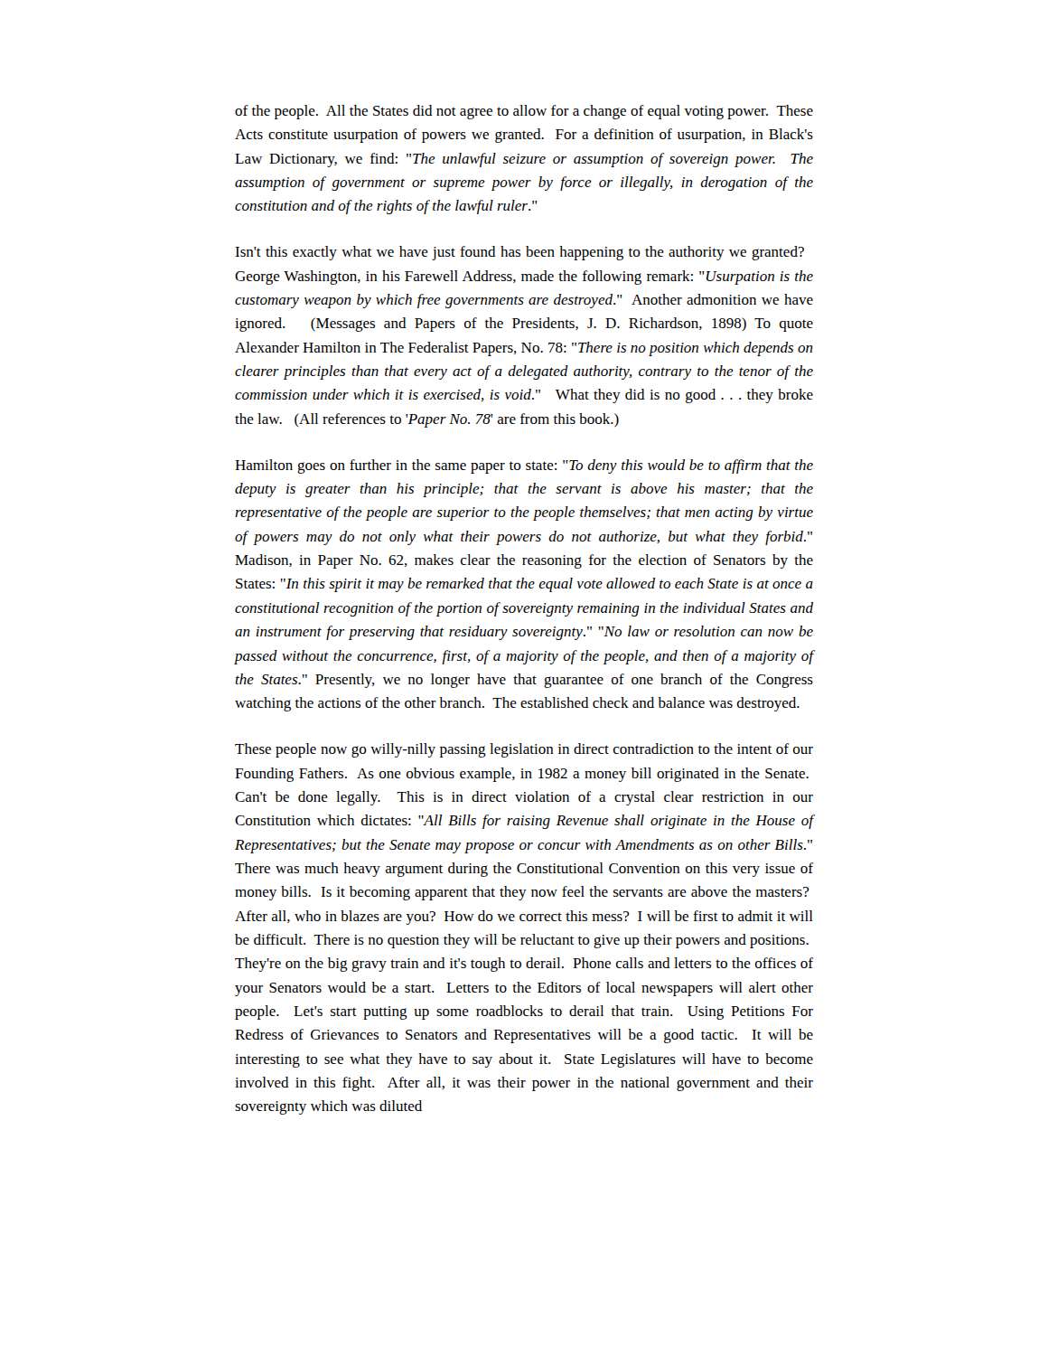of the people. All the States did not agree to allow for a change of equal voting power. These Acts constitute usurpation of powers we granted. For a definition of usurpation, in Black's Law Dictionary, we find: "The unlawful seizure or assumption of sovereign power. The assumption of government or supreme power by force or illegally, in derogation of the constitution and of the rights of the lawful ruler."
Isn't this exactly what we have just found has been happening to the authority we granted? George Washington, in his Farewell Address, made the following remark: "Usurpation is the customary weapon by which free governments are destroyed." Another admonition we have ignored. (Messages and Papers of the Presidents, J. D. Richardson, 1898) To quote Alexander Hamilton in The Federalist Papers, No. 78: "There is no position which depends on clearer principles than that every act of a delegated authority, contrary to the tenor of the commission under which it is exercised, is void." What they did is no good . . . they broke the law. (All references to 'Paper No. 78' are from this book.)
Hamilton goes on further in the same paper to state: "To deny this would be to affirm that the deputy is greater than his principle; that the servant is above his master; that the representative of the people are superior to the people themselves; that men acting by virtue of powers may do not only what their powers do not authorize, but what they forbid." Madison, in Paper No. 62, makes clear the reasoning for the election of Senators by the States: "In this spirit it may be remarked that the equal vote allowed to each State is at once a constitutional recognition of the portion of sovereignty remaining in the individual States and an instrument for preserving that residuary sovereignty." "No law or resolution can now be passed without the concurrence, first, of a majority of the people, and then of a majority of the States." Presently, we no longer have that guarantee of one branch of the Congress watching the actions of the other branch. The established check and balance was destroyed.
These people now go willy-nilly passing legislation in direct contradiction to the intent of our Founding Fathers. As one obvious example, in 1982 a money bill originated in the Senate. Can't be done legally. This is in direct violation of a crystal clear restriction in our Constitution which dictates: "All Bills for raising Revenue shall originate in the House of Representatives; but the Senate may propose or concur with Amendments as on other Bills." There was much heavy argument during the Constitutional Convention on this very issue of money bills. Is it becoming apparent that they now feel the servants are above the masters? After all, who in blazes are you? How do we correct this mess? I will be first to admit it will be difficult. There is no question they will be reluctant to give up their powers and positions. They're on the big gravy train and it's tough to derail. Phone calls and letters to the offices of your Senators would be a start. Letters to the Editors of local newspapers will alert other people. Let's start putting up some roadblocks to derail that train. Using Petitions For Redress of Grievances to Senators and Representatives will be a good tactic. It will be interesting to see what they have to say about it. State Legislatures will have to become involved in this fight. After all, it was their power in the national government and their sovereignty which was diluted